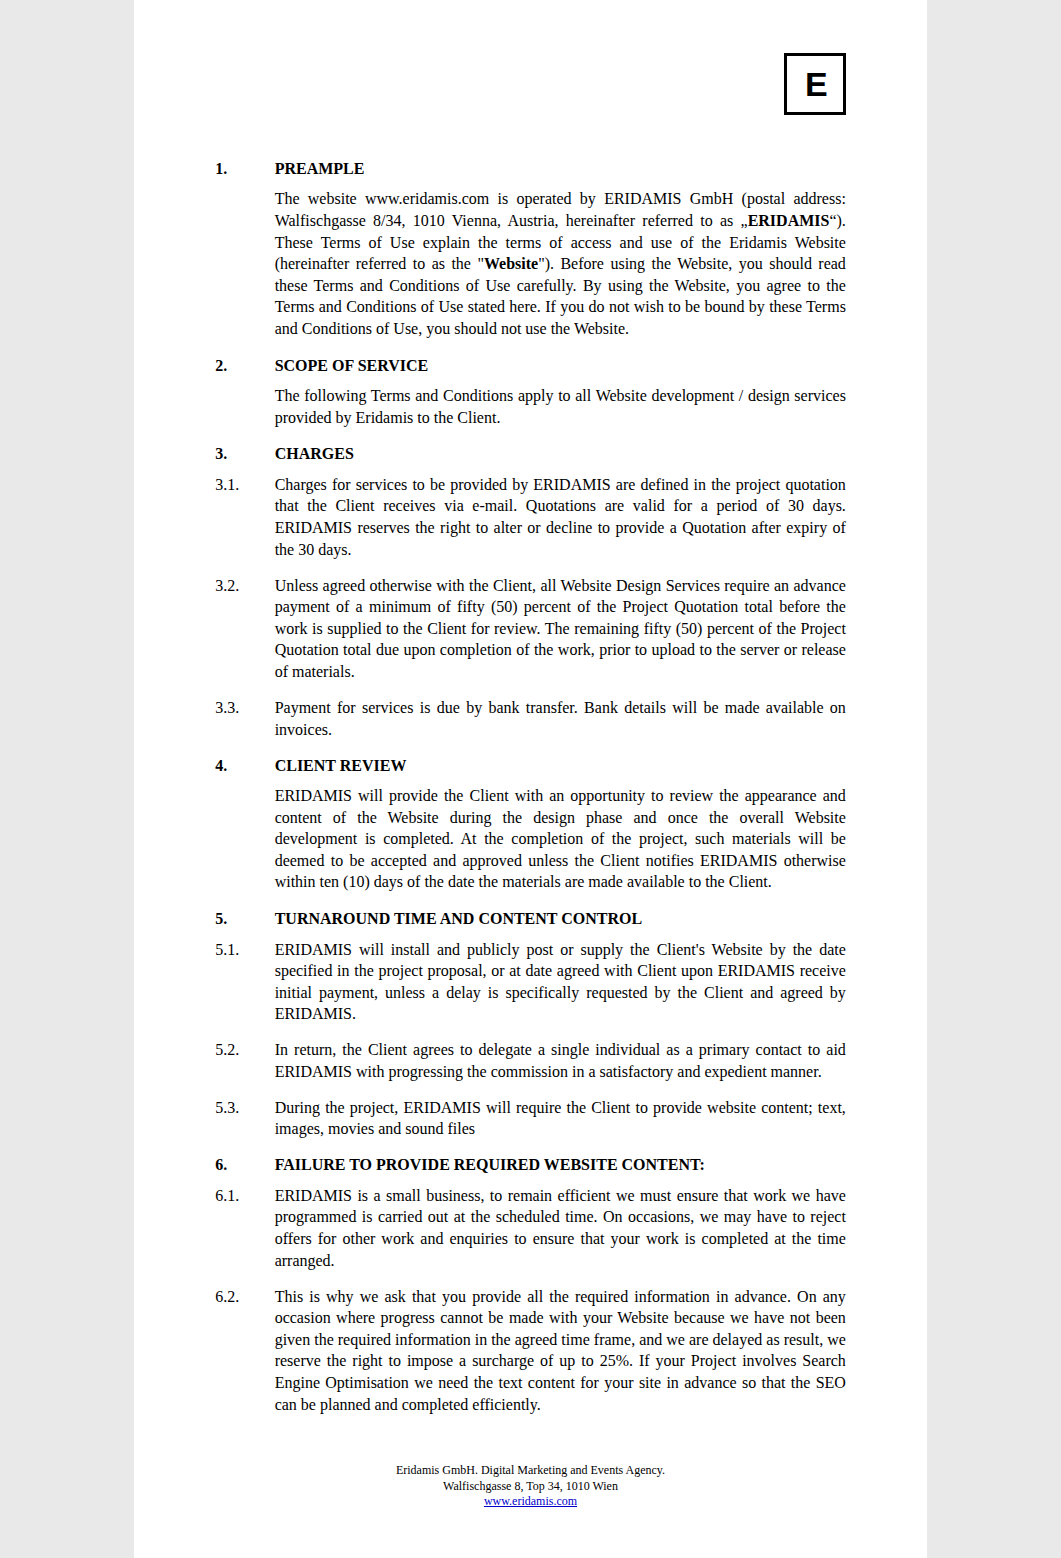E
1.
Preample
The website www.eridamis.com is operated by ERIDAMIS GmbH (postal address: Walfischgasse 8/34, 1010 Vienna, Austria, hereinafter referred to as „ERIDAMIS“). These Terms of Use explain the terms of access and use of the Eridamis Website (hereinafter referred to as the "Website"). Before using the Website, you should read these Terms and Conditions of Use carefully. By using the Website, you agree to the Terms and Conditions of Use stated here. If you do not wish to be bound by these Terms and Conditions of Use, you should not use the Website.
2.
Scope of Service
The following Terms and Conditions apply to all Website development / design services provided by Eridamis to the Client.
3.
Charges
3.1.
Charges for services to be provided by ERIDAMIS are defined in the project quotation that the Client receives via e-mail. Quotations are valid for a period of 30 days. ERIDAMIS reserves the right to alter or decline to provide a Quotation after expiry of the 30 days.
3.2.
Unless agreed otherwise with the Client, all Website Design Services require an advance payment of a minimum of fifty (50) percent of the Project Quotation total before the work is supplied to the Client for review. The remaining fifty (50) percent of the Project Quotation total due upon completion of the work, prior to upload to the server or release of materials.
3.3.
Payment for services is due by bank transfer. Bank details will be made available on invoices.
4.
Client Review
ERIDAMIS will provide the Client with an opportunity to review the appearance and content of the Website during the design phase and once the overall Website development is completed. At the completion of the project, such materials will be deemed to be accepted and approved unless the Client notifies ERIDAMIS otherwise within ten (10) days of the date the materials are made available to the Client.
5.
Turnaround Time and Content Control
5.1.
ERIDAMIS will install and publicly post or supply the Client's Website by the date specified in the project proposal, or at date agreed with Client upon ERIDAMIS receive initial payment, unless a delay is specifically requested by the Client and agreed by ERIDAMIS.
5.2.
In return, the Client agrees to delegate a single individual as a primary contact to aid ERIDAMIS with progressing the commission in a satisfactory and expedient manner.
5.3.
During the project, ERIDAMIS will require the Client to provide website content; text, images, movies and sound files
6.
Failure to provide required Website content:
6.1.
ERIDAMIS is a small business, to remain efficient we must ensure that work we have programmed is carried out at the scheduled time. On occasions, we may have to reject offers for other work and enquiries to ensure that your work is completed at the time arranged.
6.2.
This is why we ask that you provide all the required information in advance. On any occasion where progress cannot be made with your Website because we have not been given the required information in the agreed time frame, and we are delayed as result, we reserve the right to impose a surcharge of up to 25%. If your Project involves Search Engine Optimisation we need the text content for your site in advance so that the SEO can be planned and completed efficiently.
Eridamis GmbH. Digital Marketing and Events Agency.
Walfischgasse 8, Top 34, 1010 Wien
www.eridamis.com